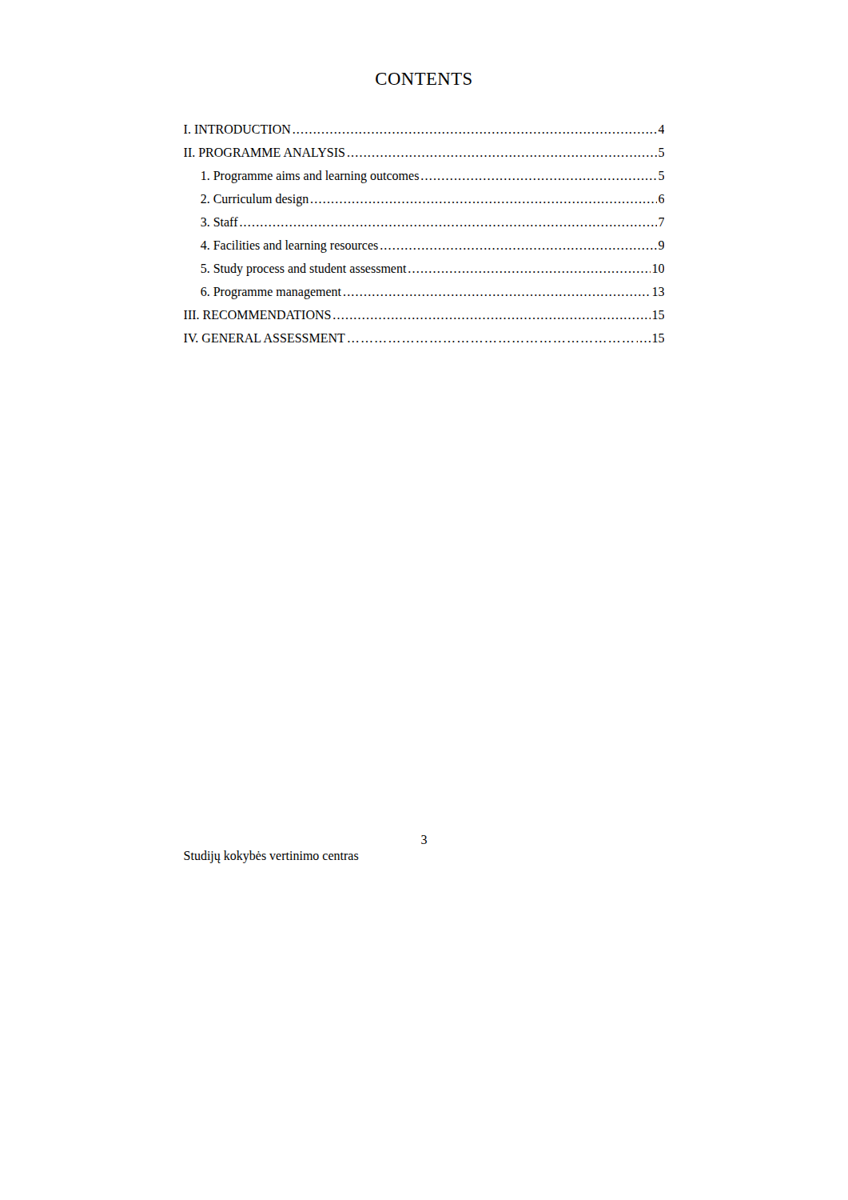CONTENTS
I. INTRODUCTION .......................................................................................................................... 4
II. PROGRAMME ANALYSIS ..................................................................................................... 5
1. Programme aims and learning outcomes ............................................................................... 5
2. Curriculum design ................................................................................................................. 6
3. Staff ................................................................................................................................. 7
4. Facilities and learning resources ........................................................................................... 9
5. Study process and student assessment ................................................................................. 10
6. Programme management ..................................................................................................... 13
III. RECOMMENDATIONS ..................................................................................................... 15
IV. GENERAL ASSESSMENT …………………………………………………………… …15
3
Studijų kokybės vertinimo centras